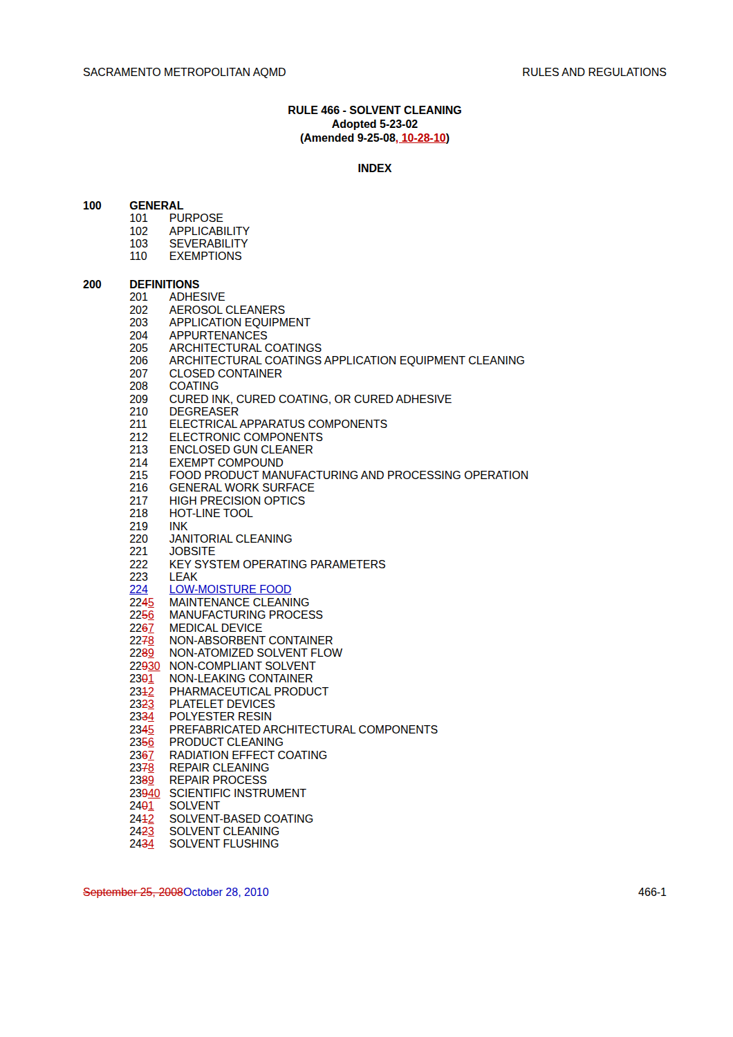SACRAMENTO METROPOLITAN AQMD RULES AND REGULATIONS
RULE 466 - SOLVENT CLEANING
Adopted 5-23-02
(Amended 9-25-08, 10-28-10)
INDEX
100 GENERAL
101 PURPOSE
102 APPLICABILITY
103 SEVERABILITY
110 EXEMPTIONS
200 DEFINITIONS
201 ADHESIVE
202 AEROSOL CLEANERS
203 APPLICATION EQUIPMENT
204 APPURTENANCES
205 ARCHITECTURAL COATINGS
206 ARCHITECTURAL COATINGS APPLICATION EQUIPMENT CLEANING
207 CLOSED CONTAINER
208 COATING
209 CURED INK, CURED COATING, OR CURED ADHESIVE
210 DEGREASER
211 ELECTRICAL APPARATUS COMPONENTS
212 ELECTRONIC COMPONENTS
213 ENCLOSED GUN CLEANER
214 EXEMPT COMPOUND
215 FOOD PRODUCT MANUFACTURING AND PROCESSING OPERATION
216 GENERAL WORK SURFACE
217 HIGH PRECISION OPTICS
218 HOT-LINE TOOL
219 INK
220 JANITORIAL CLEANING
221 JOBSITE
222 KEY SYSTEM OPERATING PARAMETERS
223 LEAK
224 LOW-MOISTURE FOOD
2245 MAINTENANCE CLEANING
2256 MANUFACTURING PROCESS
2267 MEDICAL DEVICE
2278 NON-ABSORBENT CONTAINER
2289 NON-ATOMIZED SOLVENT FLOW
22930 NON-COMPLIANT SOLVENT
2301 NON-LEAKING CONTAINER
2312 PHARMACEUTICAL PRODUCT
2323 PLATELET DEVICES
2334 POLYESTER RESIN
2345 PREFABRICATED ARCHITECTURAL COMPONENTS
2356 PRODUCT CLEANING
2367 RADIATION EFFECT COATING
2378 REPAIR CLEANING
2389 REPAIR PROCESS
23940 SCIENTIFIC INSTRUMENT
2401 SOLVENT
2412 SOLVENT-BASED COATING
2423 SOLVENT CLEANING
2434 SOLVENT FLUSHING
September 25, 2008 October 28, 2010 466-1